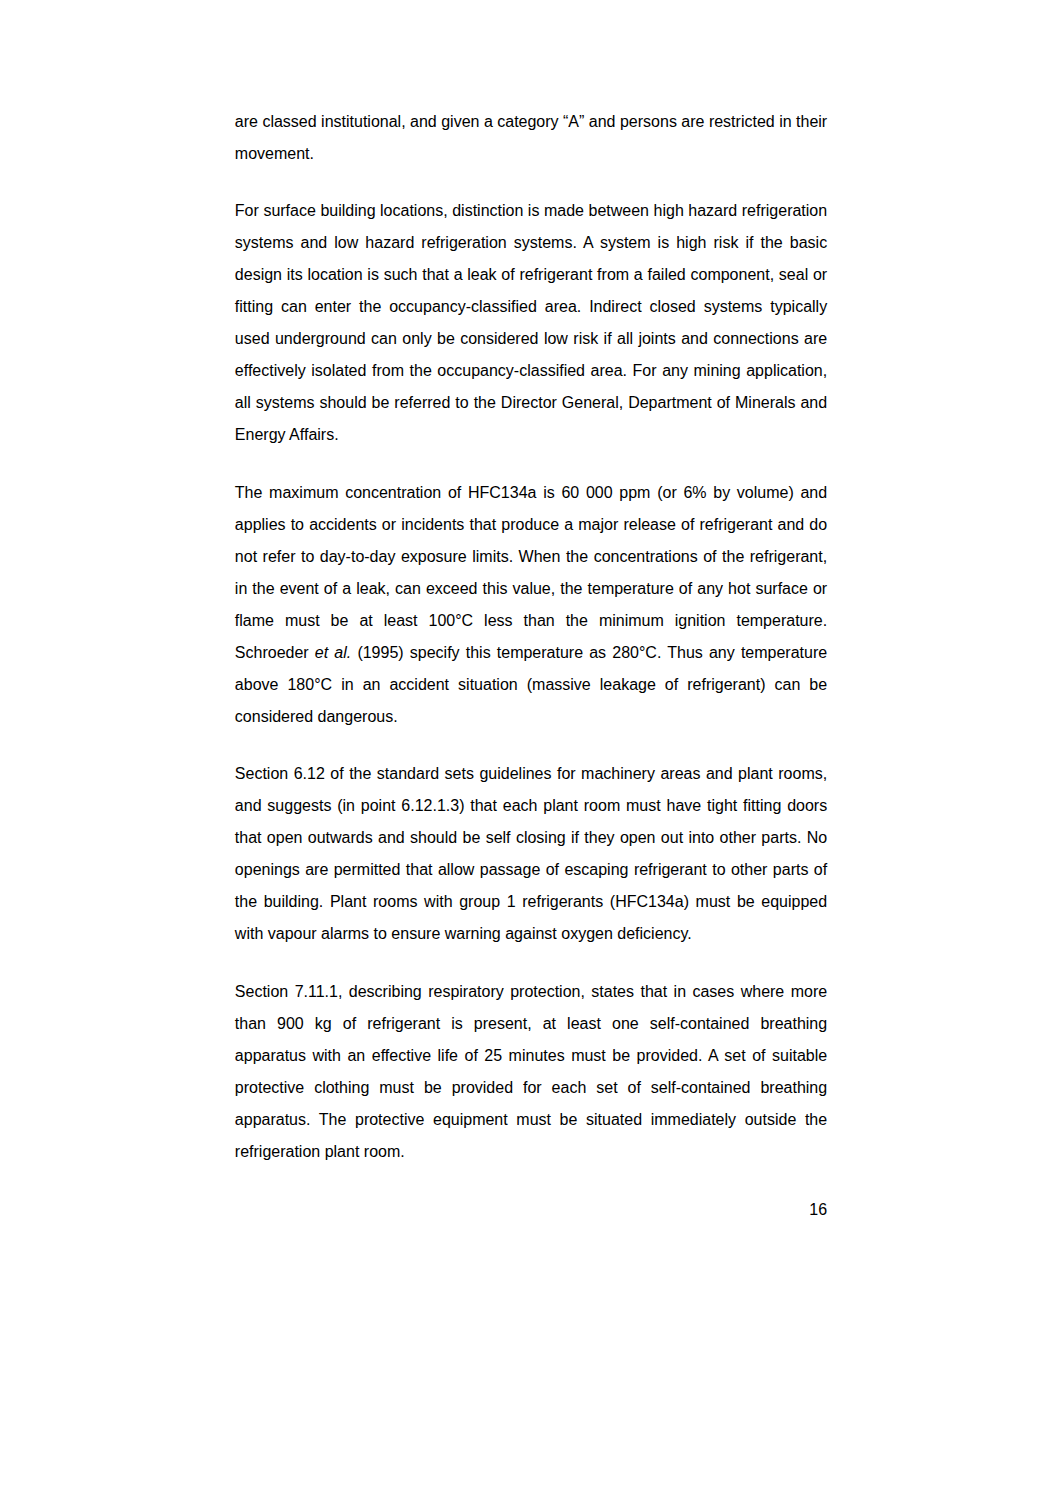are classed institutional, and given a category “A” and persons are restricted in their movement.
For surface building locations, distinction is made between high hazard refrigeration systems and low hazard refrigeration systems. A system is high risk if the basic design its location is such that a leak of refrigerant from a failed component, seal or fitting can enter the occupancy-classified area. Indirect closed systems typically used underground can only be considered low risk if all joints and connections are effectively isolated from the occupancy-classified area. For any mining application, all systems should be referred to the Director General, Department of Minerals and Energy Affairs.
The maximum concentration of HFC134a is 60 000 ppm (or 6% by volume) and applies to accidents or incidents that produce a major release of refrigerant and do not refer to day-to-day exposure limits. When the concentrations of the refrigerant, in the event of a leak, can exceed this value, the temperature of any hot surface or flame must be at least 100°C less than the minimum ignition temperature. Schroeder et al. (1995) specify this temperature as 280°C. Thus any temperature above 180°C in an accident situation (massive leakage of refrigerant) can be considered dangerous.
Section 6.12 of the standard sets guidelines for machinery areas and plant rooms, and suggests (in point 6.12.1.3) that each plant room must have tight fitting doors that open outwards and should be self closing if they open out into other parts. No openings are permitted that allow passage of escaping refrigerant to other parts of the building. Plant rooms with group 1 refrigerants (HFC134a) must be equipped with vapour alarms to ensure warning against oxygen deficiency.
Section 7.11.1, describing respiratory protection, states that in cases where more than 900 kg of refrigerant is present, at least one self-contained breathing apparatus with an effective life of 25 minutes must be provided. A set of suitable protective clothing must be provided for each set of self-contained breathing apparatus. The protective equipment must be situated immediately outside the refrigeration plant room.
16